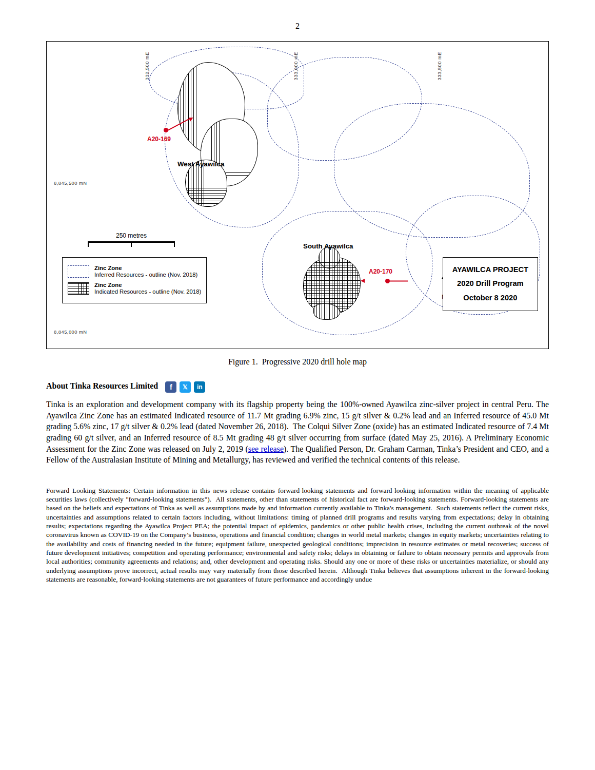2
332,500 mE 333,000 mE 333,500 mE 8,845,500 mN 8,845,000 mN
West Ayawilca
A20-169
South Ayawilca
A20-170
250 metres
Zinc Zone
Inferred Resources - outline (Nov. 2018)
Zinc Zone
Indicated Resources - outline (Nov. 2018)
N
AYAWILCA PROJECT
2020 Drill Program
October 8 2020
Figure 1. Progressive 2020 drill hole map
About Tinka Resources Limited f𝕏in
Tinka is an exploration and development company with its flagship property being the 100%-owned Ayawilca zinc-silver project in central Peru. The Ayawilca Zinc Zone has an estimated Indicated resource of 11.7 Mt grading 6.9% zinc, 15 g/t silver & 0.2% lead and an Inferred resource of 45.0 Mt grading 5.6% zinc, 17 g/t silver & 0.2% lead (dated November 26, 2018). The Colqui Silver Zone (oxide) has an estimated Indicated resource of 7.4 Mt grading 60 g/t silver, and an Inferred resource of 8.5 Mt grading 48 g/t silver occurring from surface (dated May 25, 2016). A Preliminary Economic Assessment for the Zinc Zone was released on July 2, 2019 (see release). The Qualified Person, Dr. Graham Carman, Tinka’s President and CEO, and a Fellow of the Australasian Institute of Mining and Metallurgy, has reviewed and verified the technical contents of this release.
Forward Looking Statements: Certain information in this news release contains forward-looking statements and forward-looking information within the meaning of applicable securities laws (collectively "forward-looking statements"). All statements, other than statements of historical fact are forward-looking statements. Forward-looking statements are based on the beliefs and expectations of Tinka as well as assumptions made by and information currently available to Tinka's management. Such statements reflect the current risks, uncertainties and assumptions related to certain factors including, without limitations: timing of planned drill programs and results varying from expectations; delay in obtaining results; expectations regarding the Ayawilca Project PEA; the potential impact of epidemics, pandemics or other public health crises, including the current outbreak of the novel coronavirus known as COVID-19 on the Company’s business, operations and financial condition; changes in world metal markets; changes in equity markets; uncertainties relating to the availability and costs of financing needed in the future; equipment failure, unexpected geological conditions; imprecision in resource estimates or metal recoveries; success of future development initiatives; competition and operating performance; environmental and safety risks; delays in obtaining or failure to obtain necessary permits and approvals from local authorities; community agreements and relations; and, other development and operating risks. Should any one or more of these risks or uncertainties materialize, or should any underlying assumptions prove incorrect, actual results may vary materially from those described herein. Although Tinka believes that assumptions inherent in the forward-looking statements are reasonable, forward-looking statements are not guarantees of future performance and accordingly undue